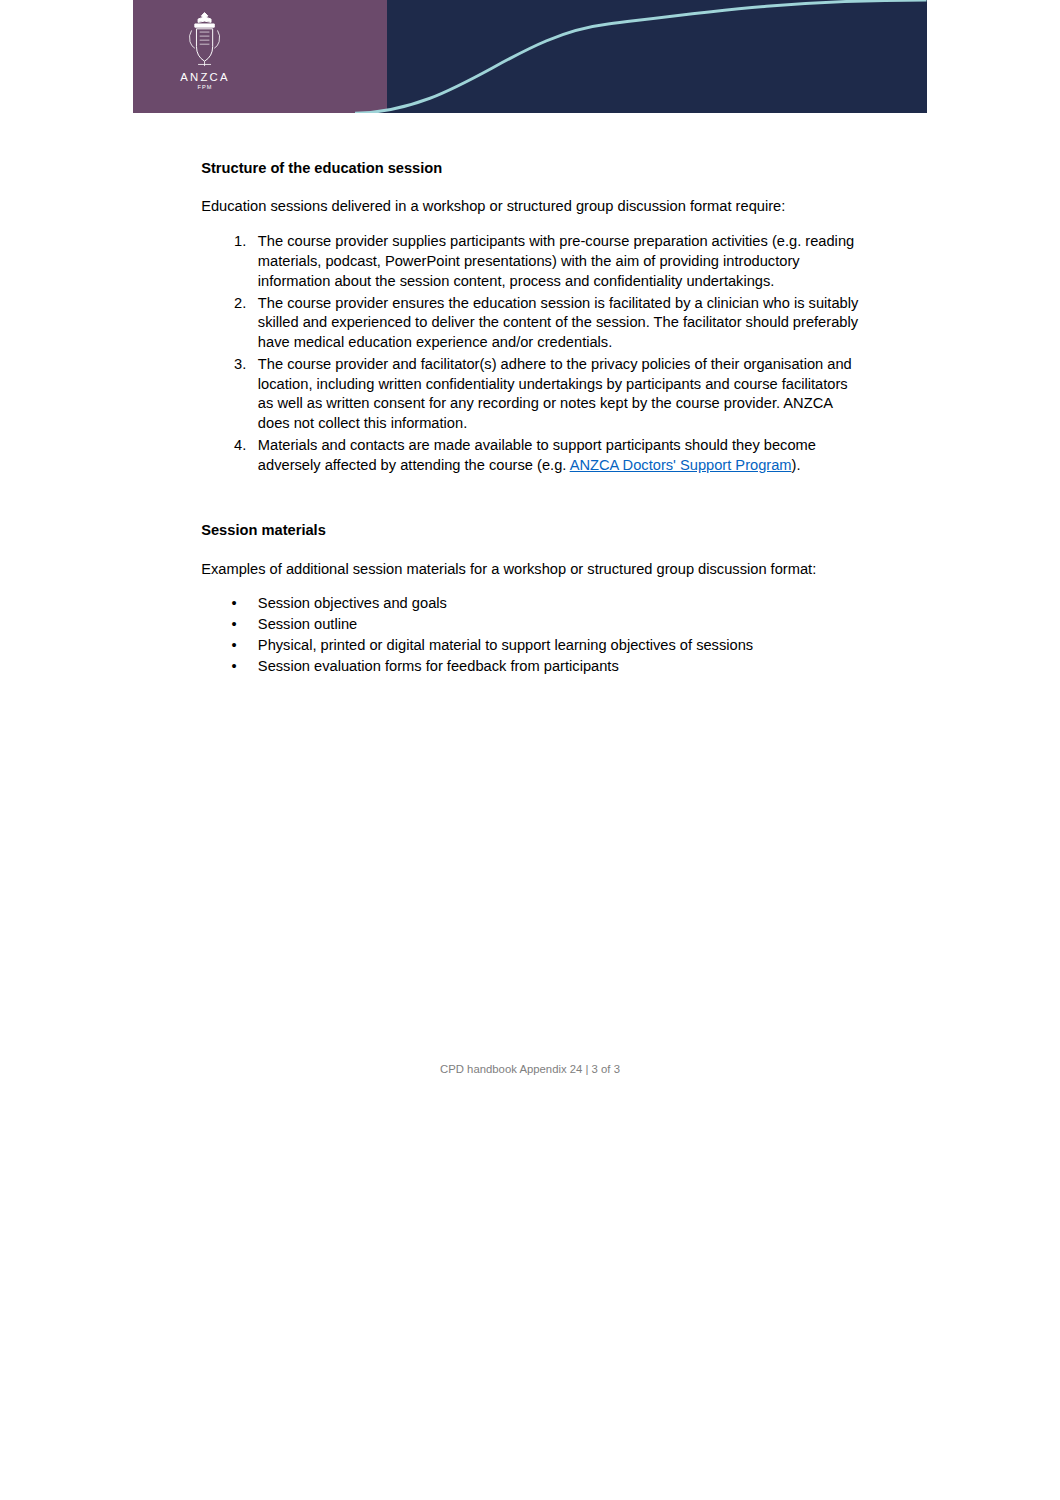ANZCA
FPM
Structure of the education session
Education sessions delivered in a workshop or structured group discussion format require:
The course provider supplies participants with pre-course preparation activities (e.g. reading materials, podcast, PowerPoint presentations) with the aim of providing introductory information about the session content, process and confidentiality undertakings.
The course provider ensures the education session is facilitated by a clinician who is suitably skilled and experienced to deliver the content of the session. The facilitator should preferably have medical education experience and/or credentials.
The course provider and facilitator(s) adhere to the privacy policies of their organisation and location, including written confidentiality undertakings by participants and course facilitators as well as written consent for any recording or notes kept by the course provider. ANZCA does not collect this information.
Materials and contacts are made available to support participants should they become adversely affected by attending the course (e.g. ANZCA Doctors' Support Program).
Session materials
Examples of additional session materials for a workshop or structured group discussion format:
Session objectives and goals
Session outline
Physical, printed or digital material to support learning objectives of sessions
Session evaluation forms for feedback from participants
CPD handbook Appendix 24 | 3 of 3